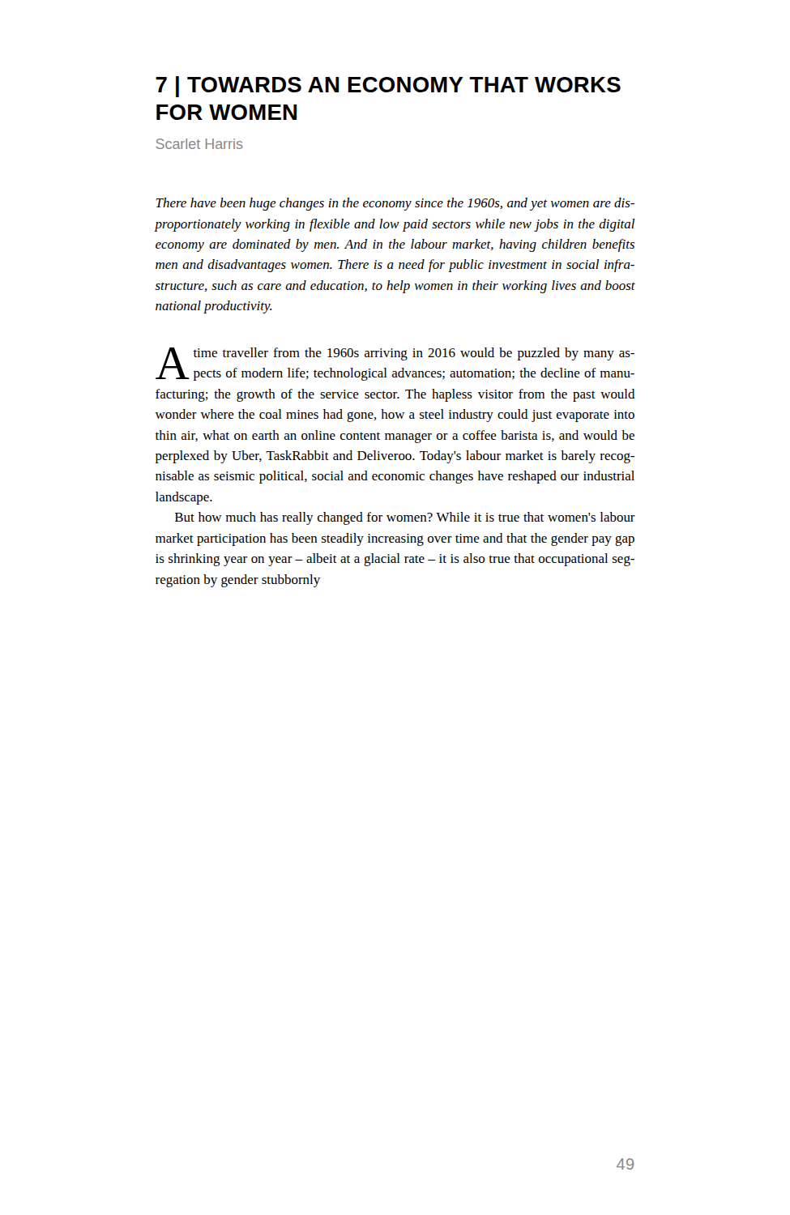7 | Towards an Economy That Works for Women
Scarlet Harris
There have been huge changes in the economy since the 1960s, and yet women are disproportionately working in flexible and low paid sectors while new jobs in the digital economy are dominated by men. And in the labour market, having children benefits men and disadvantages women. There is a need for public investment in social infrastructure, such as care and education, to help women in their working lives and boost national productivity.
A time traveller from the 1960s arriving in 2016 would be puzzled by many aspects of modern life; technological advances; automation; the decline of manufacturing; the growth of the service sector. The hapless visitor from the past would wonder where the coal mines had gone, how a steel industry could just evaporate into thin air, what on earth an online content manager or a coffee barista is, and would be perplexed by Uber, TaskRabbit and Deliveroo. Today's labour market is barely recognisable as seismic political, social and economic changes have reshaped our industrial landscape.
But how much has really changed for women? While it is true that women's labour market participation has been steadily increasing over time and that the gender pay gap is shrinking year on year – albeit at a glacial rate – it is also true that occupational segregation by gender stubbornly
49